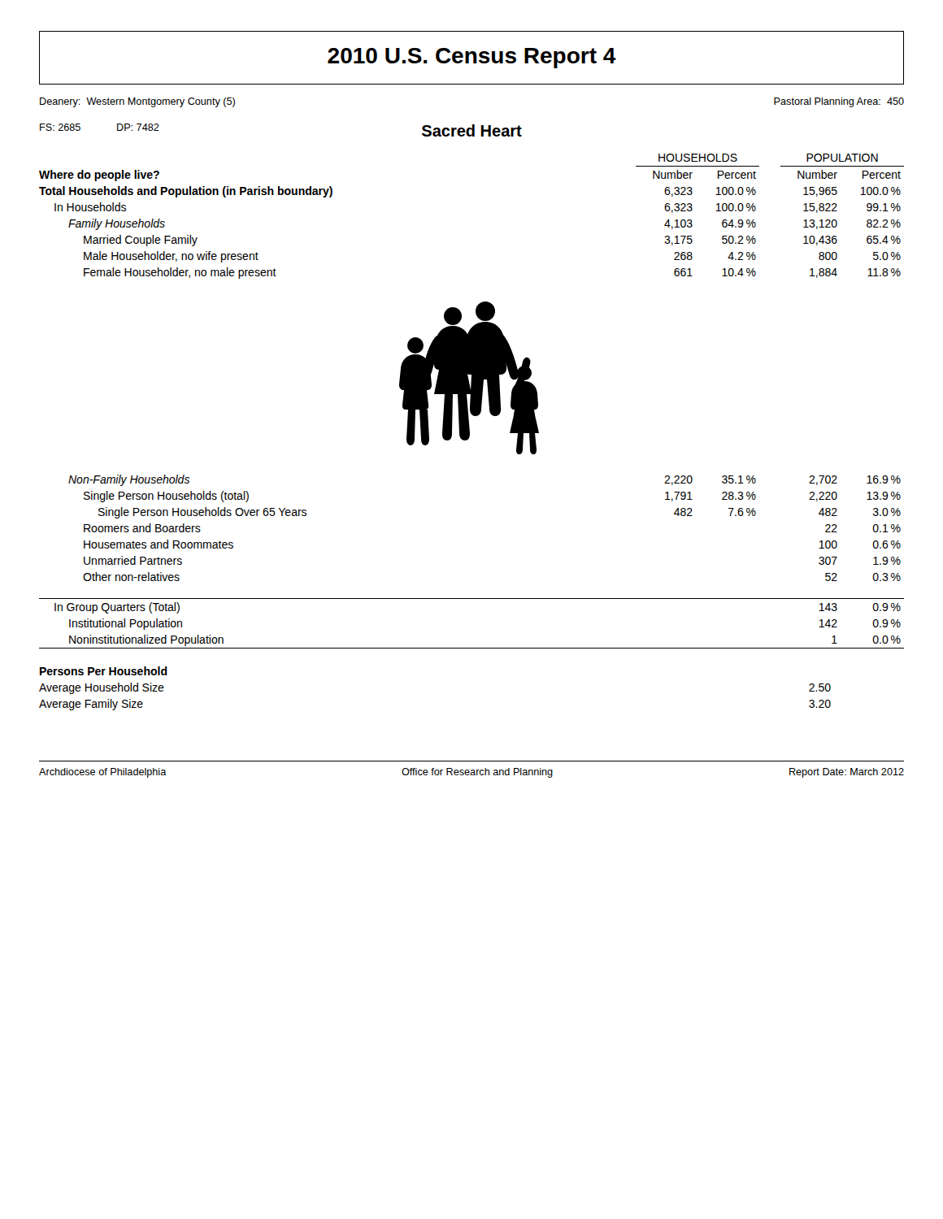2010 U.S. Census Report 4
Deanery: Western Montgomery County (5)
Pastoral Planning Area: 450
FS: 2685 DP: 7482 Sacred Heart
| | HOUSEHOLDS | | POPULATION |
| Where do people live? | Number | Percent | | Number | Percent |
| Total Households and Population (in Parish boundary) | 6,323 | 100.0 % | | 15,965 | 100.0 % |
| In Households | 6,323 | 100.0 % | | 15,822 | 99.1 % |
| Family Households | 4,103 | 64.9 % | | 13,120 | 82.2 % |
| Married Couple Family | 3,175 | 50.2 % | | 10,436 | 65.4 % |
| Male Householder, no wife present | 268 | 4.2 % | | 800 | 5.0 % |
| Female Householder, no male present | 661 | 10.4 % | | 1,884 | 11.8 % |
| Non-Family Households | 2,220 | 35.1 % | | 2,702 | 16.9 % |
| Single Person Households (total) | 1,791 | 28.3 % | | 2,220 | 13.9 % |
| Single Person Households Over 65 Years | 482 | 7.6 % | | 482 | 3.0 % |
| Roomers and Boarders | | | | 22 | 0.1 % |
| Housemates and Roommates | | | | 100 | 0.6 % |
| Unmarried Partners | | | | 307 | 1.9 % |
| Other non-relatives | | | | 52 | 0.3 % |
| In Group Quarters (Total) | | | | 143 | 0.9 % |
| Institutional Population | | | | 142 | 0.9 % |
| Noninstitutionalized Population | | | | 1 | 0.0 % |
| Persons Per Household | |
| Average Household Size | 2.50 |
| Average Family Size | 3.20 |
Archdiocese of Philadelphia
Office for Research and Planning
Report Date: March 2012